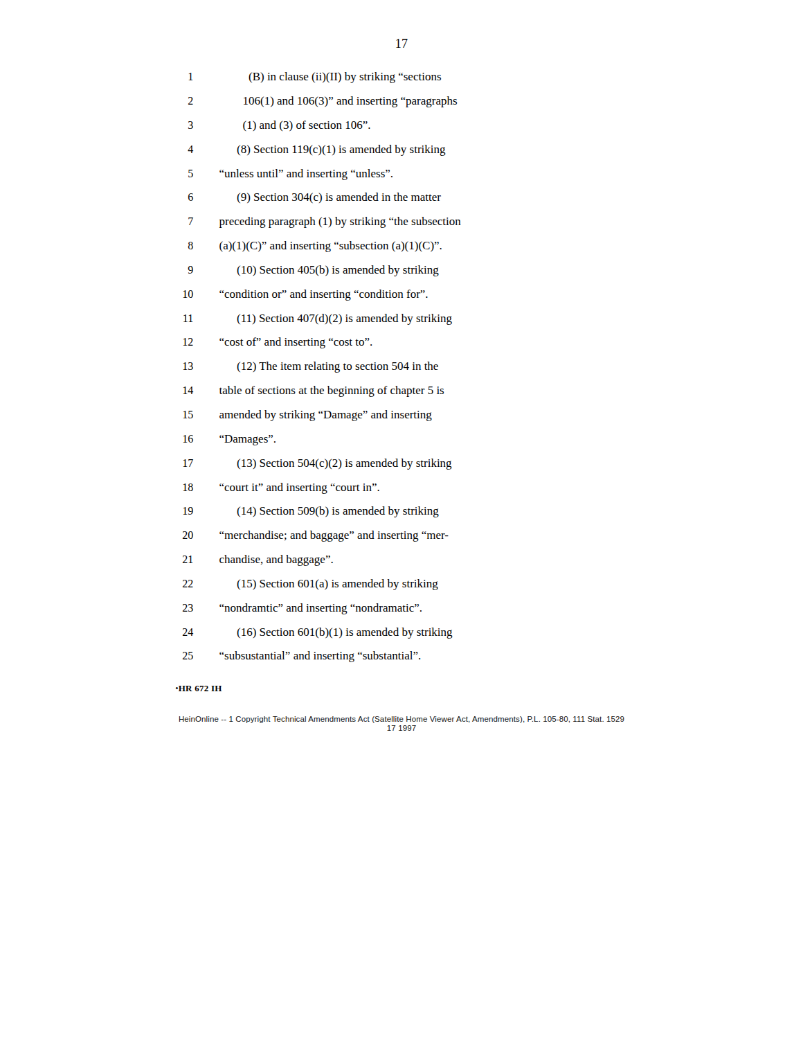17
(B) in clause (ii)(II) by striking “sections
106(1) and 106(3)” and inserting “paragraphs
(1) and (3) of section 106”.
(8) Section 119(c)(1) is amended by striking
“unless until” and inserting “unless”.
(9) Section 304(c) is amended in the matter
preceding paragraph (1) by striking “the subsection
(a)(1)(C)” and inserting “subsection (a)(1)(C)”.
(10) Section 405(b) is amended by striking
“condition or” and inserting “condition for”.
(11) Section 407(d)(2) is amended by striking
“cost of” and inserting “cost to”.
(12) The item relating to section 504 in the
table of sections at the beginning of chapter 5 is
amended by striking “Damage” and inserting
“Damages”.
(13) Section 504(c)(2) is amended by striking
“court it” and inserting “court in”.
(14) Section 509(b) is amended by striking
“merchandise; and baggage” and inserting “mer-
chandise, and baggage”.
(15) Section 601(a) is amended by striking
“nondramtic” and inserting “nondramatic”.
(16) Section 601(b)(1) is amended by striking
“subsustantial” and inserting “substantial”.
•HR 672 IH
HeinOnline -- 1 Copyright Technical Amendments Act (Satellite Home Viewer Act, Amendments), P.L. 105-80, 111 Stat. 1529 17 1997